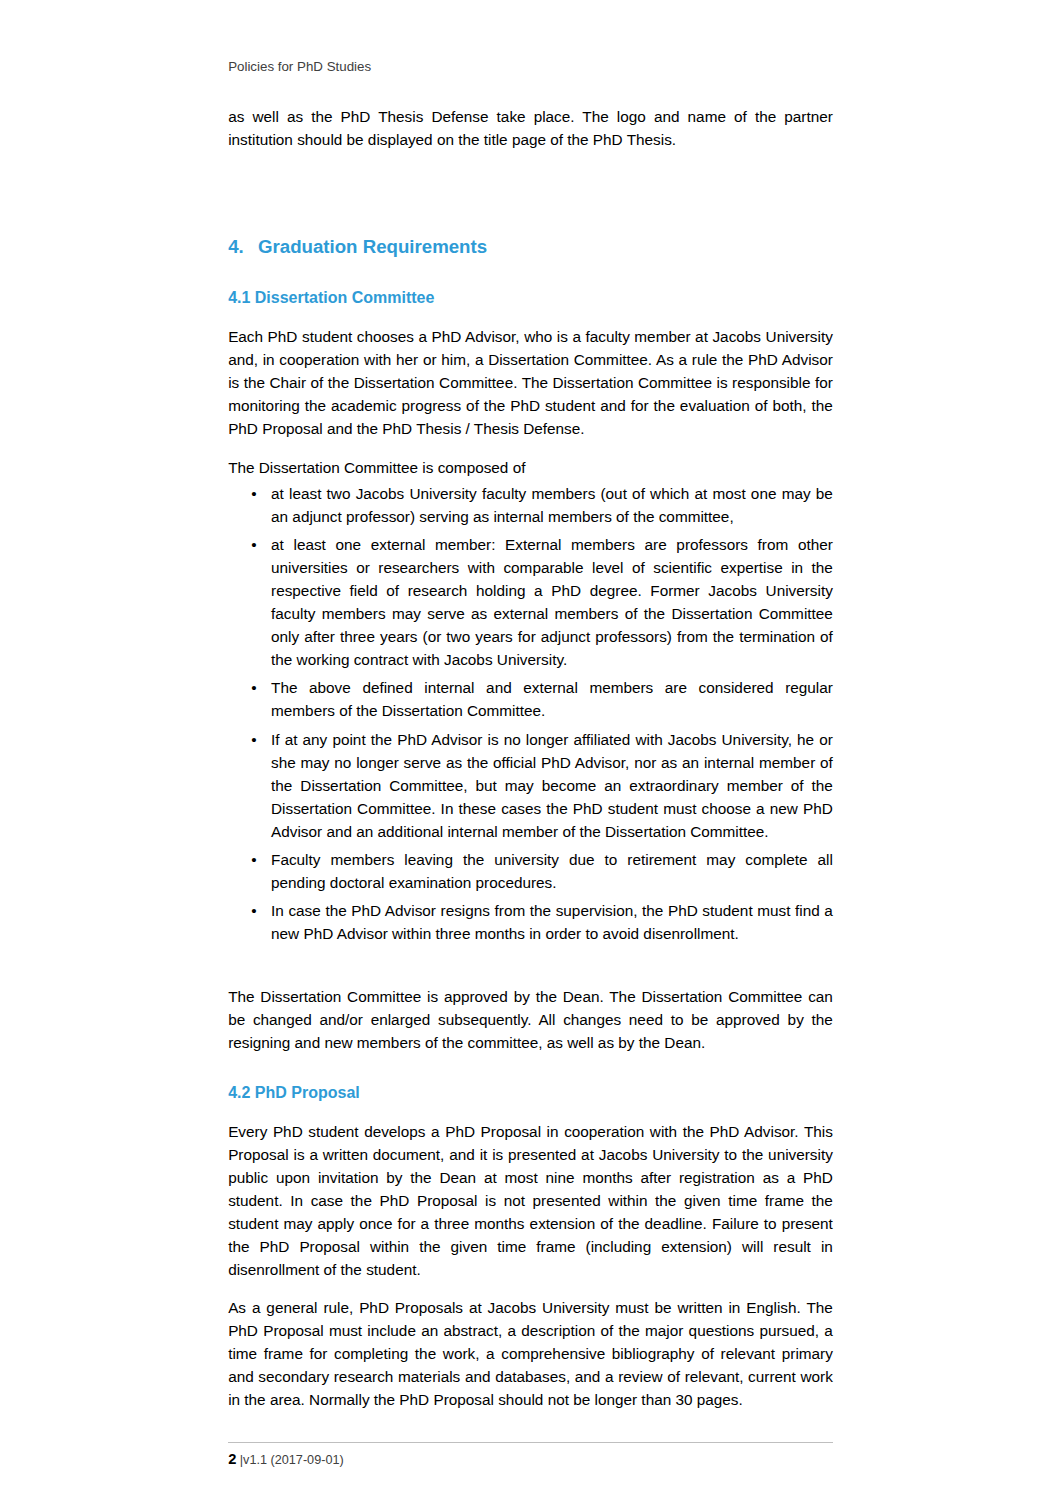Policies for PhD Studies
as well as the PhD Thesis Defense take place. The logo and name of the partner institution should be displayed on the title page of the PhD Thesis.
4. Graduation Requirements
4.1 Dissertation Committee
Each PhD student chooses a PhD Advisor, who is a faculty member at Jacobs University and, in cooperation with her or him, a Dissertation Committee. As a rule the PhD Advisor is the Chair of the Dissertation Committee. The Dissertation Committee is responsible for monitoring the academic progress of the PhD student and for the evaluation of both, the PhD Proposal and the PhD Thesis / Thesis Defense.
The Dissertation Committee is composed of
at least two Jacobs University faculty members (out of which at most one may be an adjunct professor) serving as internal members of the committee,
at least one external member: External members are professors from other universities or researchers with comparable level of scientific expertise in the respective field of research holding a PhD degree. Former Jacobs University faculty members may serve as external members of the Dissertation Committee only after three years (or two years for adjunct professors) from the termination of the working contract with Jacobs University.
The above defined internal and external members are considered regular members of the Dissertation Committee.
If at any point the PhD Advisor is no longer affiliated with Jacobs University, he or she may no longer serve as the official PhD Advisor, nor as an internal member of the Dissertation Committee, but may become an extraordinary member of the Dissertation Committee. In these cases the PhD student must choose a new PhD Advisor and an additional internal member of the Dissertation Committee.
Faculty members leaving the university due to retirement may complete all pending doctoral examination procedures.
In case the PhD Advisor resigns from the supervision, the PhD student must find a new PhD Advisor within three months in order to avoid disenrollment.
The Dissertation Committee is approved by the Dean. The Dissertation Committee can be changed and/or enlarged subsequently. All changes need to be approved by the resigning and new members of the committee, as well as by the Dean.
4.2 PhD Proposal
Every PhD student develops a PhD Proposal in cooperation with the PhD Advisor. This Proposal is a written document, and it is presented at Jacobs University to the university public upon invitation by the Dean at most nine months after registration as a PhD student. In case the PhD Proposal is not presented within the given time frame the student may apply once for a three months extension of the deadline. Failure to present the PhD Proposal within the given time frame (including extension) will result in disenrollment of the student.
As a general rule, PhD Proposals at Jacobs University must be written in English. The PhD Proposal must include an abstract, a description of the major questions pursued, a time frame for completing the work, a comprehensive bibliography of relevant primary and secondary research materials and databases, and a review of relevant, current work in the area. Normally the PhD Proposal should not be longer than 30 pages.
2 |v1.1 (2017-09-01)